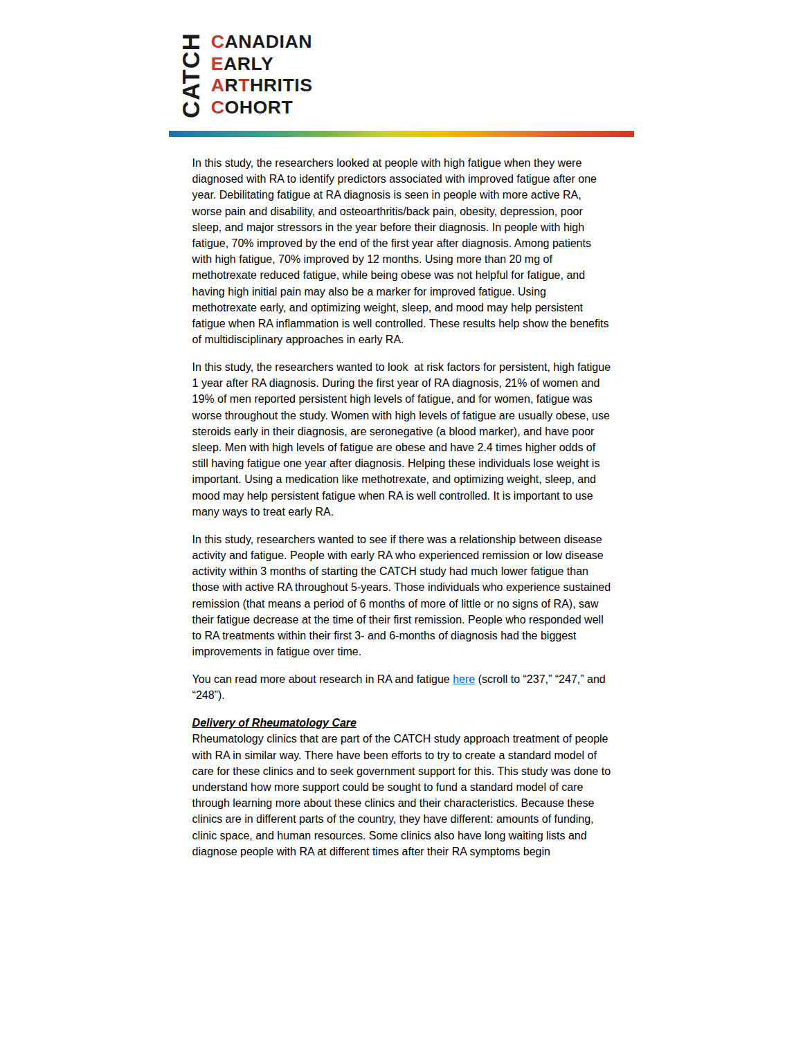CATCH
CANADIAN
EARLY
ARTHRITIS
COHORT
In this study, the researchers looked at people with high fatigue when they were diagnosed with RA to identify predictors associated with improved fatigue after one year. Debilitating fatigue at RA diagnosis is seen in people with more active RA, worse pain and disability, and osteoarthritis/back pain, obesity, depression, poor sleep, and major stressors in the year before their diagnosis. In people with high fatigue, 70% improved by the end of the first year after diagnosis. Among patients with high fatigue, 70% improved by 12 months. Using more than 20 mg of methotrexate reduced fatigue, while being obese was not helpful for fatigue, and having high initial pain may also be a marker for improved fatigue. Using methotrexate early, and optimizing weight, sleep, and mood may help persistent fatigue when RA inflammation is well controlled. These results help show the benefits of multidisciplinary approaches in early RA.
In this study, the researchers wanted to look at risk factors for persistent, high fatigue 1 year after RA diagnosis. During the first year of RA diagnosis, 21% of women and 19% of men reported persistent high levels of fatigue, and for women, fatigue was worse throughout the study. Women with high levels of fatigue are usually obese, use steroids early in their diagnosis, are seronegative (a blood marker), and have poor sleep. Men with high levels of fatigue are obese and have 2.4 times higher odds of still having fatigue one year after diagnosis. Helping these individuals lose weight is important. Using a medication like methotrexate, and optimizing weight, sleep, and mood may help persistent fatigue when RA is well controlled. It is important to use many ways to treat early RA.
In this study, researchers wanted to see if there was a relationship between disease activity and fatigue. People with early RA who experienced remission or low disease activity within 3 months of starting the CATCH study had much lower fatigue than those with active RA throughout 5-years. Those individuals who experience sustained remission (that means a period of 6 months of more of little or no signs of RA), saw their fatigue decrease at the time of their first remission. People who responded well to RA treatments within their first 3- and 6-months of diagnosis had the biggest improvements in fatigue over time.
You can read more about research in RA and fatigue here (scroll to “237,” “247,” and “248”).
Delivery of Rheumatology Care
Rheumatology clinics that are part of the CATCH study approach treatment of people with RA in similar way. There have been efforts to try to create a standard model of care for these clinics and to seek government support for this. This study was done to understand how more support could be sought to fund a standard model of care through learning more about these clinics and their characteristics. Because these clinics are in different parts of the country, they have different: amounts of funding, clinic space, and human resources. Some clinics also have long waiting lists and diagnose people with RA at different times after their RA symptoms begin